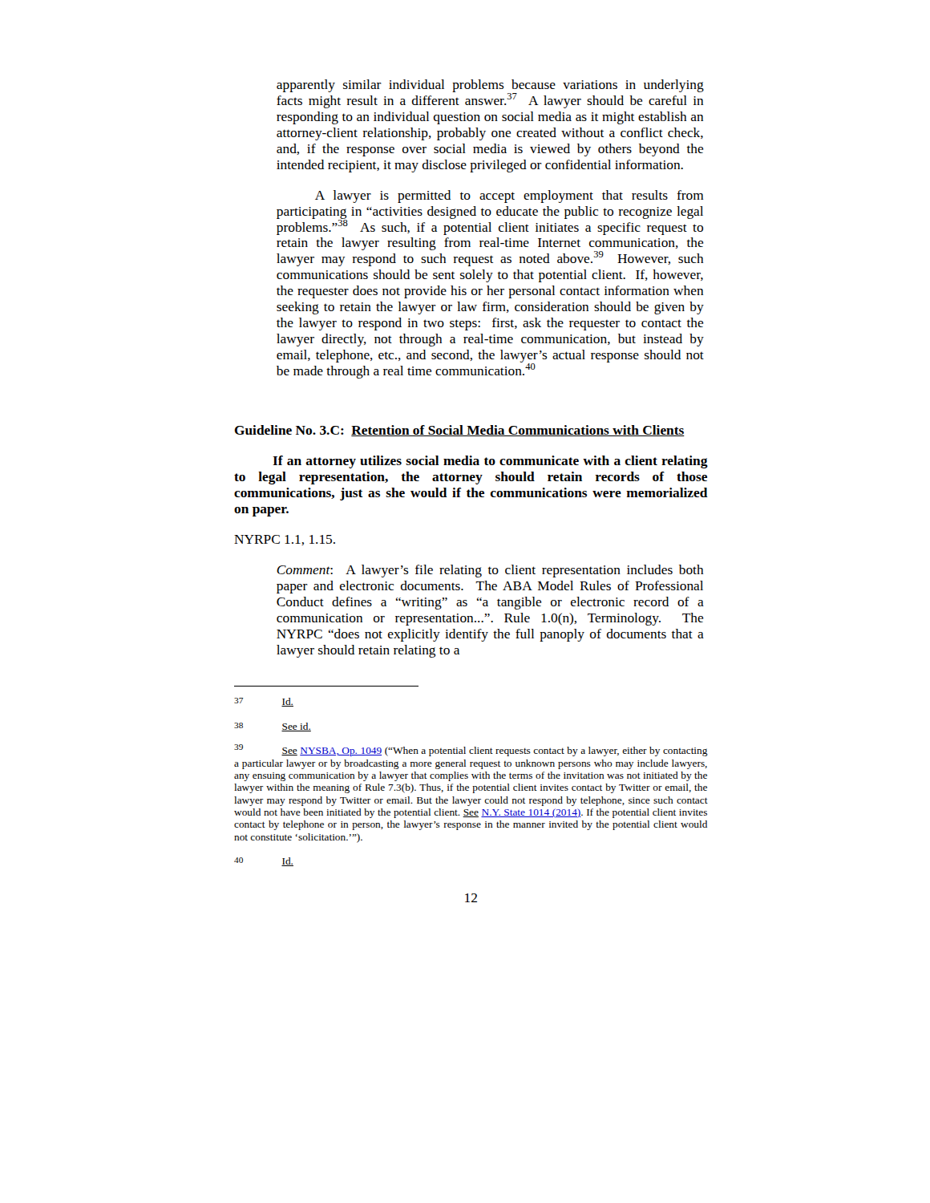apparently similar individual problems because variations in underlying facts might result in a different answer.37 A lawyer should be careful in responding to an individual question on social media as it might establish an attorney-client relationship, probably one created without a conflict check, and, if the response over social media is viewed by others beyond the intended recipient, it may disclose privileged or confidential information.
A lawyer is permitted to accept employment that results from participating in “activities designed to educate the public to recognize legal problems.”38 As such, if a potential client initiates a specific request to retain the lawyer resulting from real-time Internet communication, the lawyer may respond to such request as noted above.39 However, such communications should be sent solely to that potential client. If, however, the requester does not provide his or her personal contact information when seeking to retain the lawyer or law firm, consideration should be given by the lawyer to respond in two steps: first, ask the requester to contact the lawyer directly, not through a real-time communication, but instead by email, telephone, etc., and second, the lawyer’s actual response should not be made through a real time communication.40
Guideline No. 3.C: Retention of Social Media Communications with Clients
If an attorney utilizes social media to communicate with a client relating to legal representation, the attorney should retain records of those communications, just as she would if the communications were memorialized on paper.
NYRPC 1.1, 1.15.
Comment: A lawyer’s file relating to client representation includes both paper and electronic documents. The ABA Model Rules of Professional Conduct defines a “writing” as “a tangible or electronic record of a communication or representation...”. Rule 1.0(n), Terminology. The NYRPC “does not explicitly identify the full panoply of documents that a lawyer should retain relating to a
37
Id.
38
See id.
39 See NYSBA, Op. 1049 (“When a potential client requests contact by a lawyer, either by contacting a particular lawyer or by broadcasting a more general request to unknown persons who may include lawyers, any ensuing communication by a lawyer that complies with the terms of the invitation was not initiated by the lawyer within the meaning of Rule 7.3(b). Thus, if the potential client invites contact by Twitter or email, the lawyer may respond by Twitter or email. But the lawyer could not respond by telephone, since such contact would not have been initiated by the potential client. See N.Y. State 1014 (2014). If the potential client invites contact by telephone or in person, the lawyer’s response in the manner invited by the potential client would not constitute ‘solicitation.’”).
40
Id.
12